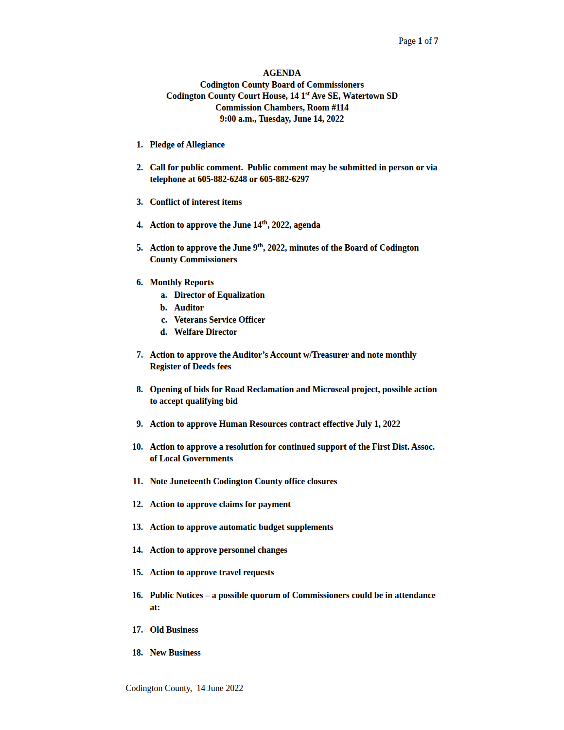Page 1 of 7
AGENDA
Codington County Board of Commissioners
Codington County Court House, 14 1st Ave SE, Watertown SD
Commission Chambers, Room #114
9:00 a.m., Tuesday, June 14, 2022
Pledge of Allegiance
Call for public comment. Public comment may be submitted in person or via telephone at 605-882-6248 or 605-882-6297
Conflict of interest items
Action to approve the June 14th, 2022, agenda
Action to approve the June 9th, 2022, minutes of the Board of Codington County Commissioners
Monthly Reports
Director of Equalization
Auditor
Veterans Service Officer
Welfare Director
Action to approve the Auditor’s Account w/Treasurer and note monthly Register of Deeds fees
Opening of bids for Road Reclamation and Microseal project, possible action to accept qualifying bid
Action to approve Human Resources contract effective July 1, 2022
Action to approve a resolution for continued support of the First Dist. Assoc. of Local Governments
Note Juneteenth Codington County office closures
Action to approve claims for payment
Action to approve automatic budget supplements
Action to approve personnel changes
Action to approve travel requests
Public Notices – a possible quorum of Commissioners could be in attendance at:
Old Business
New Business
Codington County, 14 June 2022